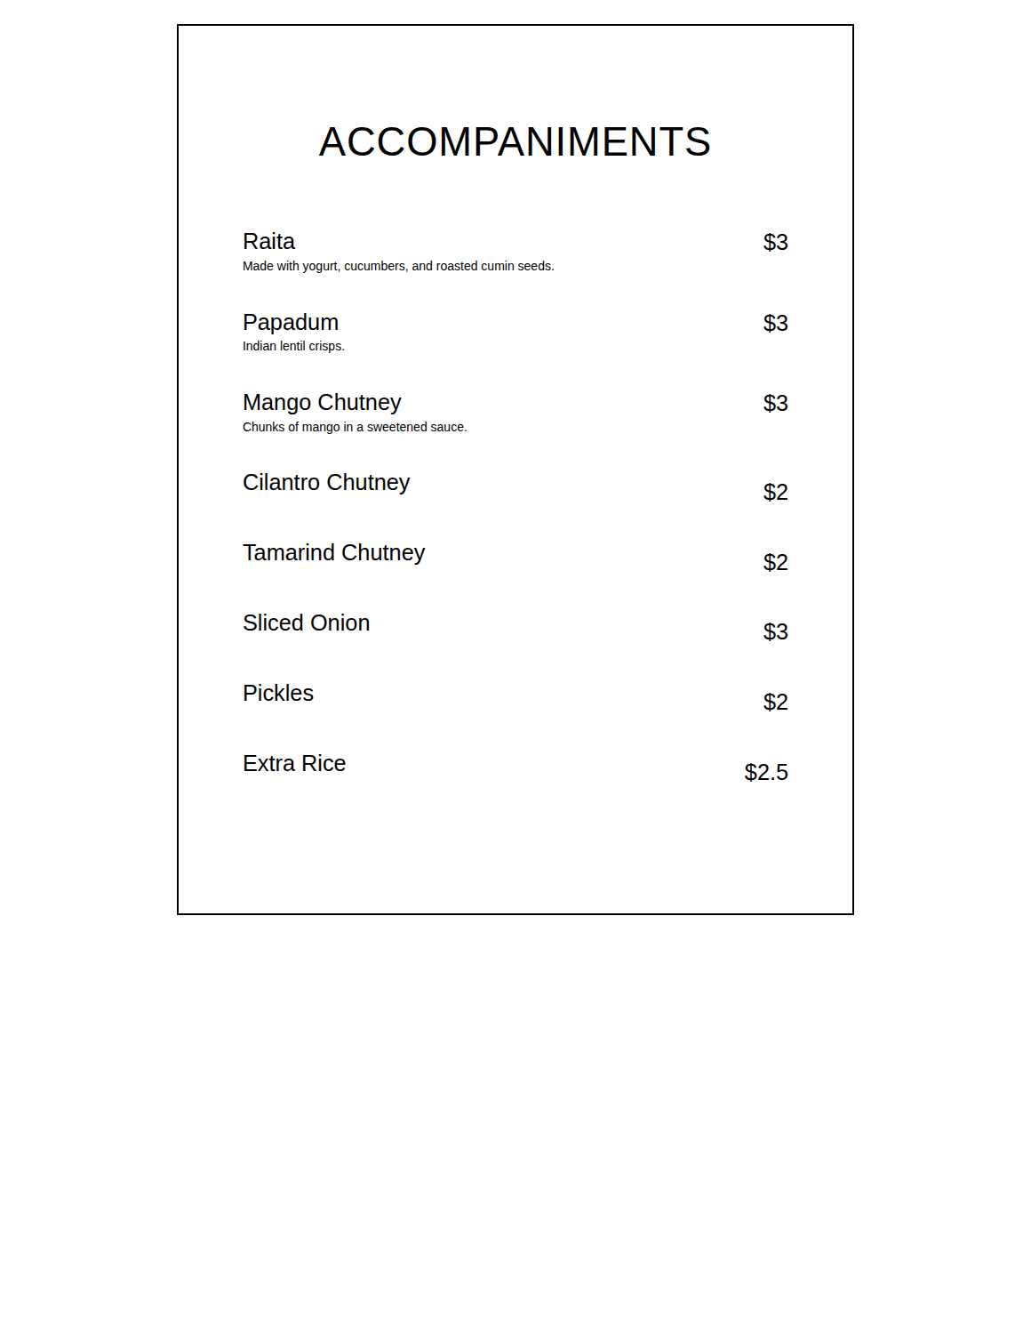ACCOMPANIMENTS
| Raita Made with yogurt, cucumbers, and roasted cumin seeds. | $3 |
| Papadum Indian lentil crisps. | $3 |
| Mango Chutney Chunks of mango in a sweetened sauce. | $3 |
| Cilantro Chutney | $2 |
| Tamarind Chutney | $2 |
| Sliced Onion | $3 |
| Pickles | $2 |
| Extra Rice | $2.5 |